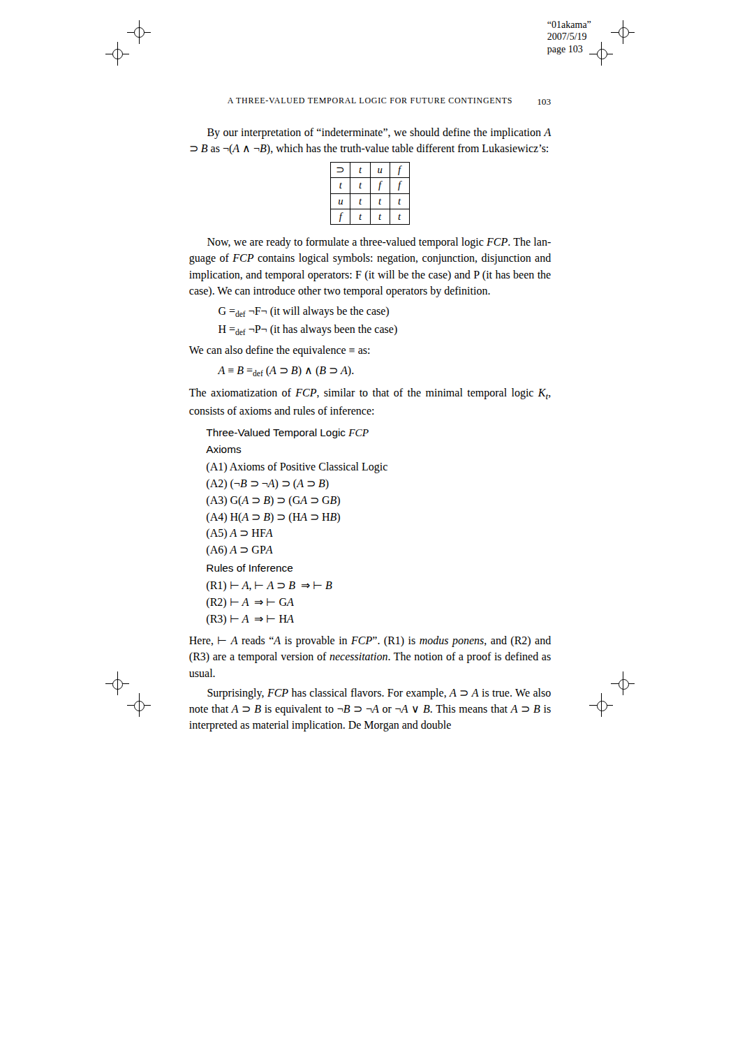“01akama”
2007/5/19
page 103
A THREE-VALUED TEMPORAL LOGIC FOR FUTURE CONTINGENTS 103
By our interpretation of “indeterminate”, we should define the implication A ⊃ B as ¬(A ∧ ¬B), which has the truth-value table different from Lukasiewicz’s:
| ⊃ | t | u | f |
| --- | --- | --- | --- |
| t | t | f | f |
| u | t | t | t |
| f | t | t | t |
Now, we are ready to formulate a three-valued temporal logic FCP. The language of FCP contains logical symbols: negation, conjunction, disjunction and implication, and temporal operators: F (it will be the case) and P (it has been the case). We can introduce other two temporal operators by definition.
G =def ¬F¬ (it will always be the case)
H =def ¬P¬ (it has always been the case)
We can also define the equivalence ≡ as:
A ≡ B =def (A ⊃ B) ∧ (B ⊃ A).
The axiomatization of FCP, similar to that of the minimal temporal logic Kt, consists of axioms and rules of inference:
Three-Valued Temporal Logic FCP
Axioms
(A1) Axioms of Positive Classical Logic
(A2) (¬B ⊃ ¬A) ⊃ (A ⊃ B)
(A3) G(A ⊃ B) ⊃ (GA ⊃ GB)
(A4) H(A ⊃ B) ⊃ (HA ⊃ HB)
(A5) A ⊃ HFA
(A6) A ⊃ GPA
Rules of Inference
(R1) ⊢ A, ⊢ A ⊃ B ⇒ ⊢ B
(R2) ⊢ A ⇒ ⊢ GA
(R3) ⊢ A ⇒ ⊢ HA
Here, ⊢ A reads “A is provable in FCP”. (R1) is modus ponens, and (R2) and (R3) are a temporal version of necessitation. The notion of a proof is defined as usual.
Surprisingly, FCP has classical flavors. For example, A ⊃ A is true. We also note that A ⊃ B is equivalent to ¬B ⊃ ¬A or ¬A ∨ B. This means that A ⊃ B is interpreted as material implication. De Morgan and double